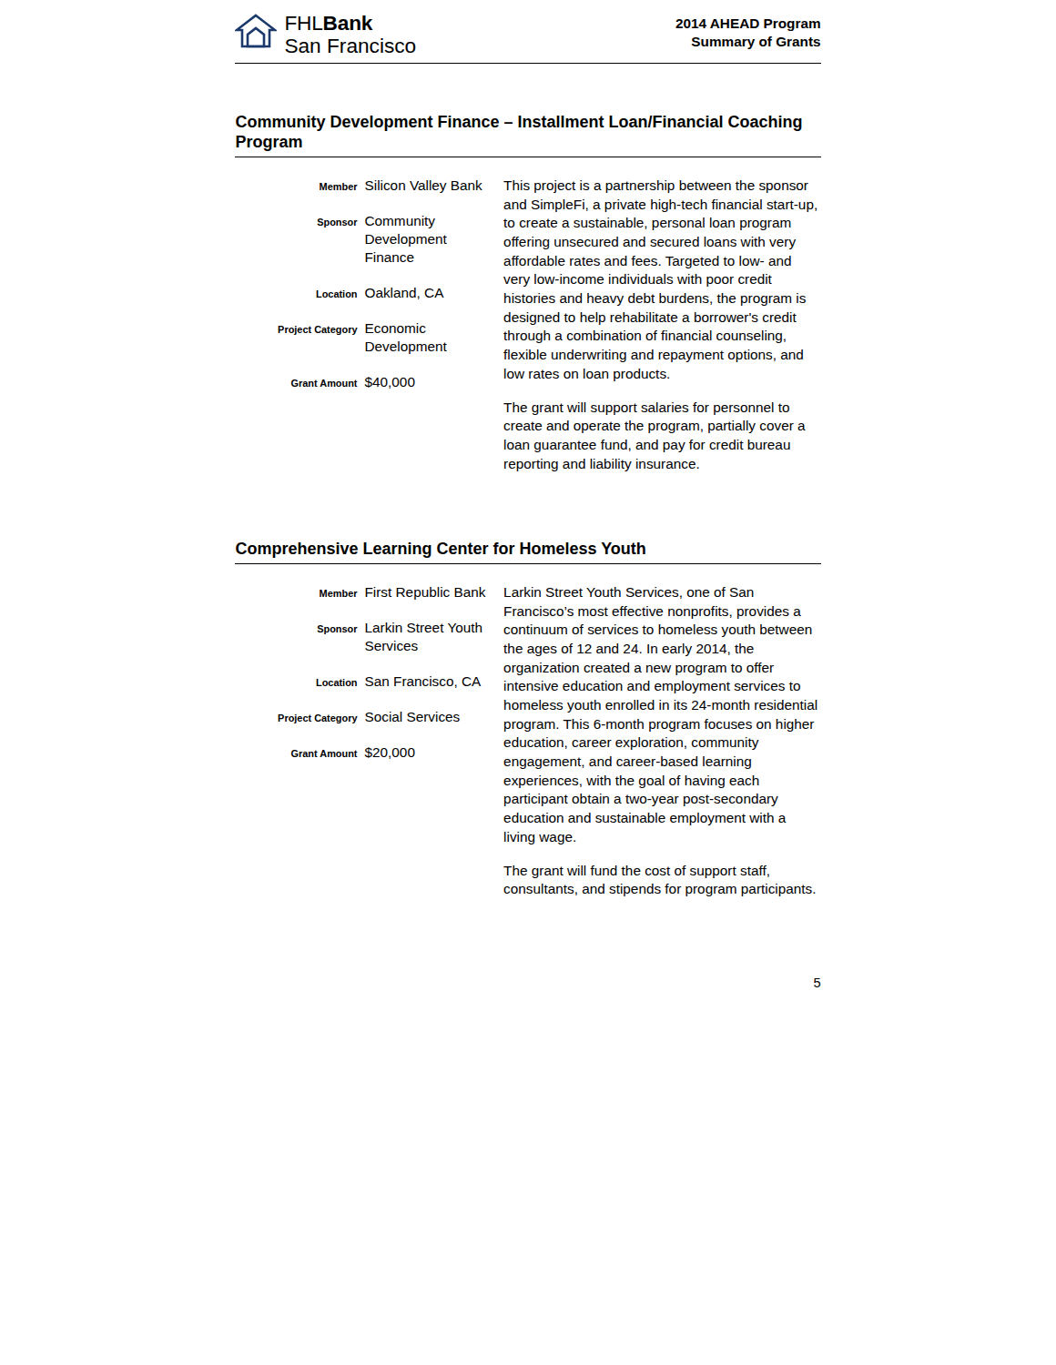FHL Bank
San Francisco
2014 AHEAD Program
Summary of Grants
Community Development Finance – Installment Loan/Financial Coaching Program
Member
Silicon Valley Bank
Sponsor
Community Development Finance
Location
Oakland, CA
Project Category
Economic Development
Grant Amount
$40,000
This project is a partnership between the sponsor and SimpleFi, a private high-tech financial start-up, to create a sustainable, personal loan program offering unsecured and secured loans with very affordable rates and fees. Targeted to low- and very low-income individuals with poor credit histories and heavy debt burdens, the program is designed to help rehabilitate a borrower's credit through a combination of financial counseling, flexible underwriting and repayment options, and low rates on loan products.
The grant will support salaries for personnel to create and operate the program, partially cover a loan guarantee fund, and pay for credit bureau reporting and liability insurance.
Comprehensive Learning Center for Homeless Youth
Member
First Republic Bank
Sponsor
Larkin Street Youth Services
Location
San Francisco, CA
Project Category
Social Services
Grant Amount
$20,000
Larkin Street Youth Services, one of San Francisco’s most effective nonprofits, provides a continuum of services to homeless youth between the ages of 12 and 24. In early 2014, the organization created a new program to offer intensive education and employment services to homeless youth enrolled in its 24-month residential program. This 6-month program focuses on higher education, career exploration, community engagement, and career-based learning experiences, with the goal of having each participant obtain a two-year post-secondary education and sustainable employment with a living wage.
The grant will fund the cost of support staff, consultants, and stipends for program participants.
5